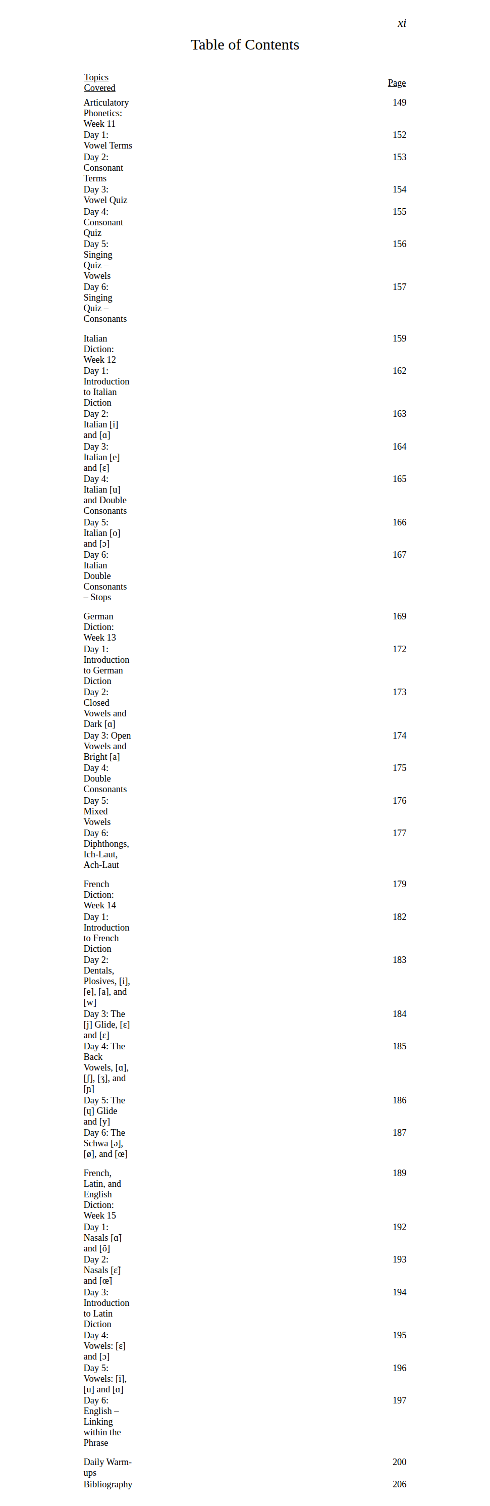xi
Table of Contents
| Topics Covered | Page |
| --- | --- |
| Articulatory Phonetics: Week 11 | 149 |
| Day 1: Vowel Terms | 152 |
| Day 2: Consonant Terms | 153 |
| Day 3: Vowel Quiz | 154 |
| Day 4: Consonant Quiz | 155 |
| Day 5: Singing Quiz – Vowels | 156 |
| Day 6: Singing Quiz – Consonants | 157 |
| Italian Diction: Week 12 | 159 |
| Day 1: Introduction to Italian Diction | 162 |
| Day 2: Italian [i] and [ɑ] | 163 |
| Day 3: Italian [e] and [ɛ] | 164 |
| Day 4: Italian [u] and Double Consonants | 165 |
| Day 5: Italian [o] and [ɔ] | 166 |
| Day 6: Italian Double Consonants – Stops | 167 |
| German Diction: Week 13 | 169 |
| Day 1: Introduction to German Diction | 172 |
| Day 2: Closed Vowels and Dark [ɑ] | 173 |
| Day 3: Open Vowels and Bright [a] | 174 |
| Day 4: Double Consonants | 175 |
| Day 5: Mixed Vowels | 176 |
| Day 6: Diphthongs, Ich-Laut, Ach-Laut | 177 |
| French Diction: Week 14 | 179 |
| Day 1: Introduction to French Diction | 182 |
| Day 2: Dentals, Plosives, [i], [e], [a], and [w] | 183 |
| Day 3: The [j] Glide, [ɛ] and [ɛ] | 184 |
| Day 4: The Back Vowels, [ɑ], [ʃ], [ʒ], and [ɲ] | 185 |
| Day 5: The [ɥ] Glide and [y] | 186 |
| Day 6: The Schwa [ə], [ø], and [œ] | 187 |
| French, Latin, and English Diction: Week 15 | 189 |
| Day 1: Nasals [ɑ̃] and [õ] | 192 |
| Day 2: Nasals [ɛ̃] and [œ̃] | 193 |
| Day 3: Introduction to Latin Diction | 194 |
| Day 4: Vowels: [ɛ] and [ɔ] | 195 |
| Day 5: Vowels: [i], [u] and [ɑ] | 196 |
| Day 6: English – Linking within the Phrase | 197 |
| Daily Warm-ups | 200 |
| Bibliography | 206 |